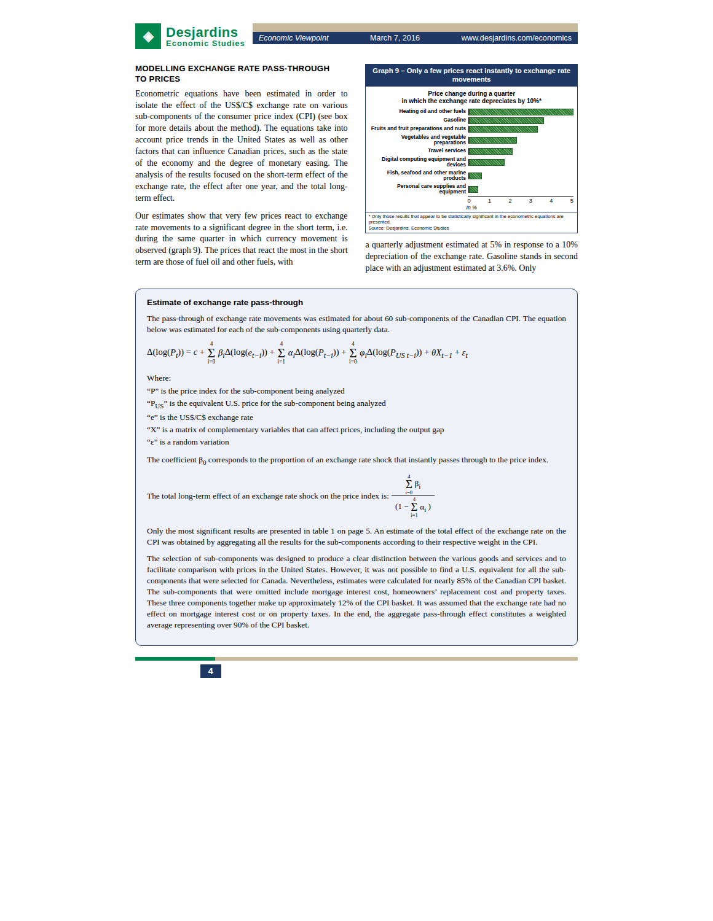◈
Desjardins
Economic Studies
Economic Viewpoint March 7, 2016 www.desjardins.com/economics
MODELLING EXCHANGE RATE PASS-THROUGH
TO PRICES
Econometric equations have been estimated in order to isolate the effect of the US$/C$ exchange rate on various sub-components of the consumer price index (CPI) (see box for more details about the method). The equations take into account price trends in the United States as well as other factors that can influence Canadian prices, such as the state of the economy and the degree of monetary easing. The analysis of the results focused on the short-term effect of the exchange rate, the effect after one year, and the total long-term effect.
Our estimates show that very few prices react to exchange rate movements to a significant degree in the short term, i.e. during the same quarter in which currency movement is observed (graph 9). The prices that react the most in the short term are those of fuel oil and other fuels, with
Graph 9 – Only a few prices react instantly to exchange rate movements
Price change during a quarter
in which the exchange rate depreciates by 10%*
Heating oil and other fuels
Gasoline
Fruits and fruit preparations and nuts
Vegetables and vegetable preparations
Travel services
Digital computing equipment and devices
Fish, seafood and other marine products
Personal care supplies and equipment
012345
In %
* Only those results that appear to be statistically significant in the econometric equations are presented.
Source: Desjardins, Economic Studies
a quarterly adjustment estimated at 5% in response to a 10% depreciation of the exchange rate. Gasoline stands in second place with an adjustment estimated at 3.6%. Only
Estimate of exchange rate pass-through
The pass-through of exchange rate movements was estimated for about 60 sub-components of the Canadian CPI. The equation below was estimated for each of the sub-components using quarterly data.
Δ(log(Pt)) = c + 4 Σi=0 βi Δ(log(et−i)) + 4 Σi=1 αi Δ(log(Pt−i)) + 4 Σi=0 φi Δ(log(PUS t−i)) + θXt−1 + εt
Where:
“P” is the price index for the sub-component being analyzed
“PUS” is the equivalent U.S. price for the sub-component being analyzed
“e” is the US$/C$ exchange rate
“X” is a matrix of complementary variables that can affect prices, including the output gap
“ε” is a random variation
The coefficient β0 corresponds to the proportion of an exchange rate shock that instantly passes through to the price index.
The total long-term effect of an exchange rate shock on the price index is: 4 Σi=0 βi (1 − 4 Σi=1 αi )
Only the most significant results are presented in table 1 on page 5. An estimate of the total effect of the exchange rate on the CPI was obtained by aggregating all the results for the sub-components according to their respective weight in the CPI.
The selection of sub-components was designed to produce a clear distinction between the various goods and services and to facilitate comparison with prices in the United States. However, it was not possible to find a U.S. equivalent for all the sub-components that were selected for Canada. Nevertheless, estimates were calculated for nearly 85% of the Canadian CPI basket. The sub-components that were omitted include mortgage interest cost, homeowners’ replacement cost and property taxes. These three components together make up approximately 12% of the CPI basket. It was assumed that the exchange rate had no effect on mortgage interest cost or on property taxes. In the end, the aggregate pass-through effect constitutes a weighted average representing over 90% of the CPI basket.
4